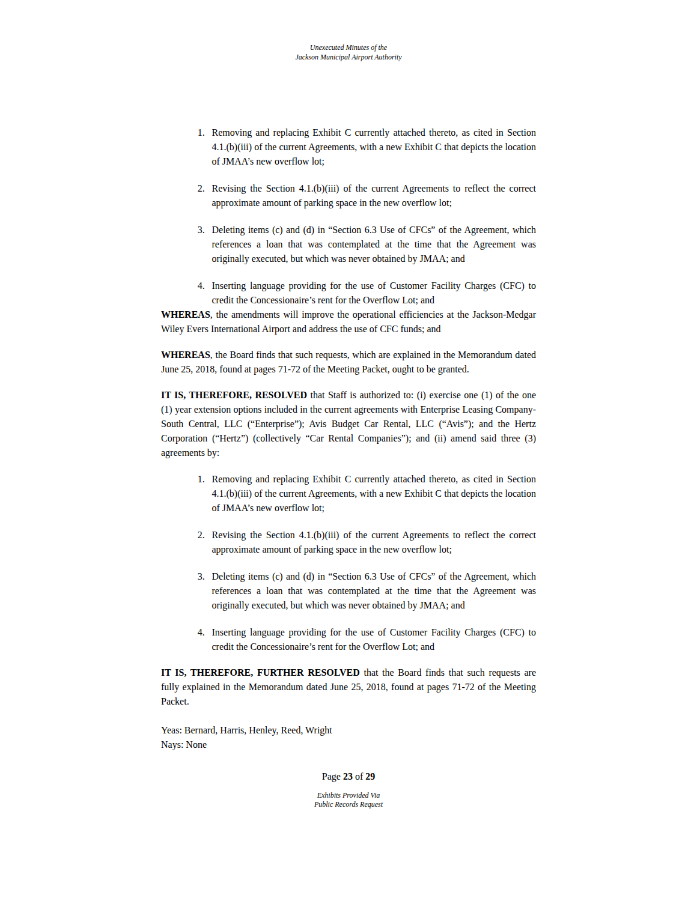Unexecuted Minutes of the
Jackson Municipal Airport Authority
Removing and replacing Exhibit C currently attached thereto, as cited in Section 4.1.(b)(iii) of the current Agreements, with a new Exhibit C that depicts the location of JMAA’s new overflow lot;
Revising the Section 4.1.(b)(iii) of the current Agreements to reflect the correct approximate amount of parking space in the new overflow lot;
Deleting items (c) and (d) in “Section 6.3 Use of CFCs” of the Agreement, which references a loan that was contemplated at the time that the Agreement was originally executed, but which was never obtained by JMAA; and
Inserting language providing for the use of Customer Facility Charges (CFC) to credit the Concessionaire’s rent for the Overflow Lot; and
WHEREAS, the amendments will improve the operational efficiencies at the Jackson-Medgar Wiley Evers International Airport and address the use of CFC funds; and
WHEREAS, the Board finds that such requests, which are explained in the Memorandum dated June 25, 2018, found at pages 71-72 of the Meeting Packet, ought to be granted.
IT IS, THEREFORE, RESOLVED that Staff is authorized to: (i) exercise one (1) of the one (1) year extension options included in the current agreements with Enterprise Leasing Company-South Central, LLC (“Enterprise”); Avis Budget Car Rental, LLC (“Avis”); and the Hertz Corporation (“Hertz”) (collectively “Car Rental Companies”); and (ii) amend said three (3) agreements by:
Removing and replacing Exhibit C currently attached thereto, as cited in Section 4.1.(b)(iii) of the current Agreements, with a new Exhibit C that depicts the location of JMAA’s new overflow lot;
Revising the Section 4.1.(b)(iii) of the current Agreements to reflect the correct approximate amount of parking space in the new overflow lot;
Deleting items (c) and (d) in “Section 6.3 Use of CFCs” of the Agreement, which references a loan that was contemplated at the time that the Agreement was originally executed, but which was never obtained by JMAA; and
Inserting language providing for the use of Customer Facility Charges (CFC) to credit the Concessionaire’s rent for the Overflow Lot; and
IT IS, THEREFORE, FURTHER RESOLVED that the Board finds that such requests are fully explained in the Memorandum dated June 25, 2018, found at pages 71-72 of the Meeting Packet.
Yeas: Bernard, Harris, Henley, Reed, Wright
Nays: None
Page 23 of 29
Exhibits Provided Via
Public Records Request